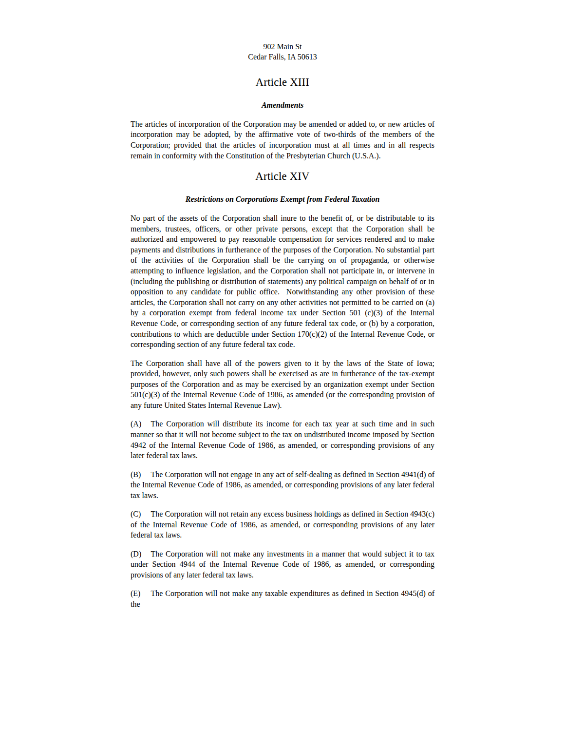902 Main St
Cedar Falls, IA 50613
Article XIII
Amendments
The articles of incorporation of the Corporation may be amended or added to, or new articles of incorporation may be adopted, by the affirmative vote of two-thirds of the members of the Corporation; provided that the articles of incorporation must at all times and in all respects remain in conformity with the Constitution of the Presbyterian Church (U.S.A.).
Article XIV
Restrictions on Corporations Exempt from Federal Taxation
No part of the assets of the Corporation shall inure to the benefit of, or be distributable to its members, trustees, officers, or other private persons, except that the Corporation shall be authorized and empowered to pay reasonable compensation for services rendered and to make payments and distributions in furtherance of the purposes of the Corporation. No substantial part of the activities of the Corporation shall be the carrying on of propaganda, or otherwise attempting to influence legislation, and the Corporation shall not participate in, or intervene in (including the publishing or distribution of statements) any political campaign on behalf of or in opposition to any candidate for public office. Notwithstanding any other provision of these articles, the Corporation shall not carry on any other activities not permitted to be carried on (a) by a corporation exempt from federal income tax under Section 501 (c)(3) of the Internal Revenue Code, or corresponding section of any future federal tax code, or (b) by a corporation, contributions to which are deductible under Section 170(c)(2) of the Internal Revenue Code, or corresponding section of any future federal tax code.
The Corporation shall have all of the powers given to it by the laws of the State of Iowa; provided, however, only such powers shall be exercised as are in furtherance of the tax-exempt purposes of the Corporation and as may be exercised by an organization exempt under Section 501(c)(3) of the Internal Revenue Code of 1986, as amended (or the corresponding provision of any future United States Internal Revenue Law).
(A) The Corporation will distribute its income for each tax year at such time and in such manner so that it will not become subject to the tax on undistributed income imposed by Section 4942 of the Internal Revenue Code of 1986, as amended, or corresponding provisions of any later federal tax laws.
(B) The Corporation will not engage in any act of self-dealing as defined in Section 4941(d) of the Internal Revenue Code of 1986, as amended, or corresponding provisions of any later federal tax laws.
(C) The Corporation will not retain any excess business holdings as defined in Section 4943(c) of the Internal Revenue Code of 1986, as amended, or corresponding provisions of any later federal tax laws.
(D) The Corporation will not make any investments in a manner that would subject it to tax under Section 4944 of the Internal Revenue Code of 1986, as amended, or corresponding provisions of any later federal tax laws.
(E) The Corporation will not make any taxable expenditures as defined in Section 4945(d) of the